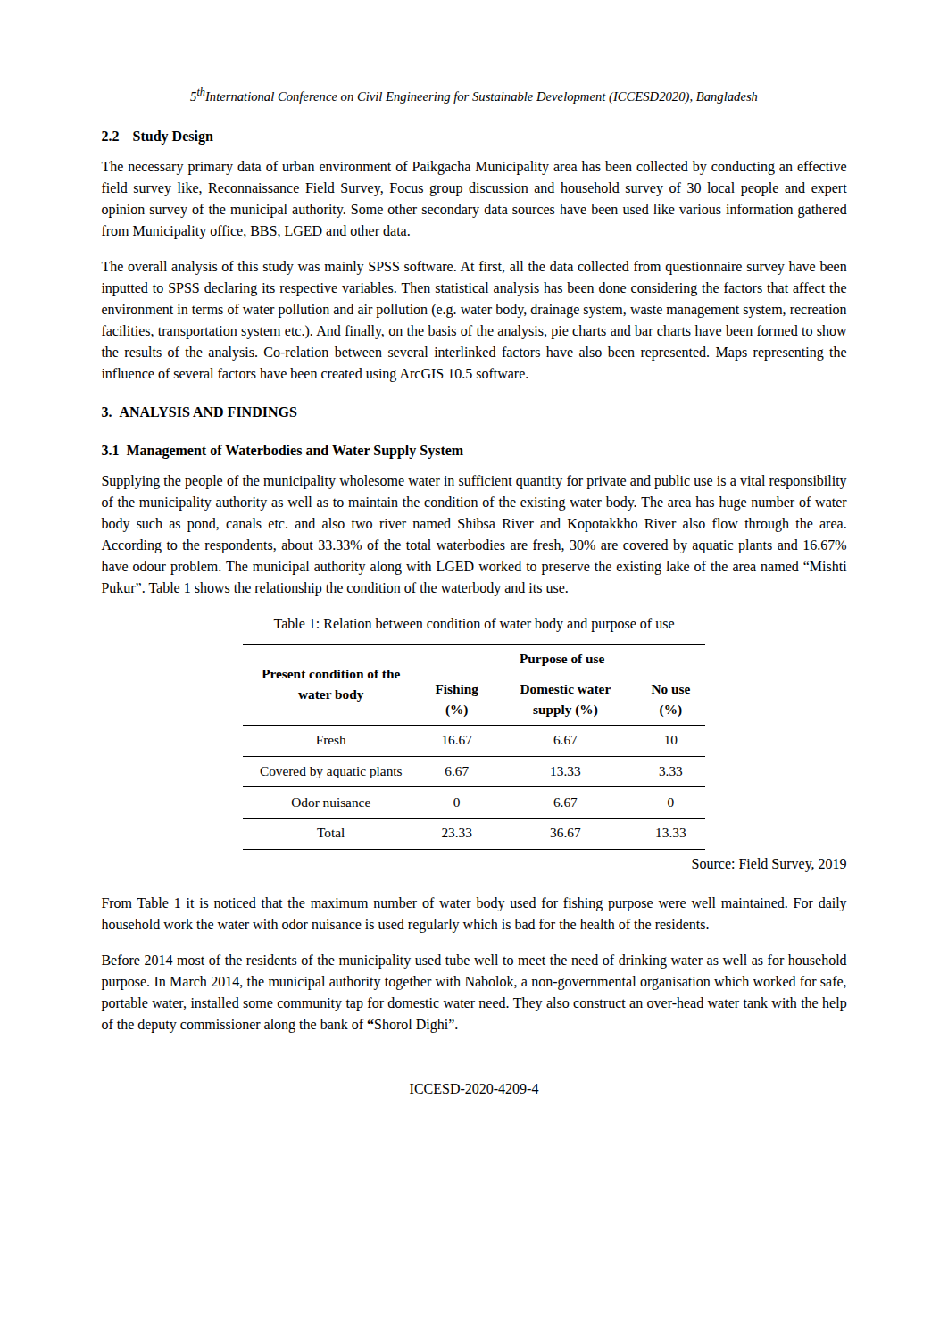5thInternational Conference on Civil Engineering for Sustainable Development (ICCESD2020), Bangladesh
2.2 Study Design
The necessary primary data of urban environment of Paikgacha Municipality area has been collected by conducting an effective field survey like, Reconnaissance Field Survey, Focus group discussion and household survey of 30 local people and expert opinion survey of the municipal authority. Some other secondary data sources have been used like various information gathered from Municipality office, BBS, LGED and other data.
The overall analysis of this study was mainly SPSS software. At first, all the data collected from questionnaire survey have been inputted to SPSS declaring its respective variables. Then statistical analysis has been done considering the factors that affect the environment in terms of water pollution and air pollution (e.g. water body, drainage system, waste management system, recreation facilities, transportation system etc.). And finally, on the basis of the analysis, pie charts and bar charts have been formed to show the results of the analysis. Co-relation between several interlinked factors have also been represented. Maps representing the influence of several factors have been created using ArcGIS 10.5 software.
3. ANALYSIS AND FINDINGS
3.1 Management of Waterbodies and Water Supply System
Supplying the people of the municipality wholesome water in sufficient quantity for private and public use is a vital responsibility of the municipality authority as well as to maintain the condition of the existing water body. The area has huge number of water body such as pond, canals etc. and also two river named Shibsa River and Kopotakkho River also flow through the area. According to the respondents, about 33.33% of the total waterbodies are fresh, 30% are covered by aquatic plants and 16.67% have odour problem. The municipal authority along with LGED worked to preserve the existing lake of the area named “Mishti Pukur”. Table 1 shows the relationship the condition of the waterbody and its use.
Table 1: Relation between condition of water body and purpose of use
| Present condition of the water body | Purpose of use |
| --- | --- |
| Fishing (%) | Domestic water supply (%) | No use (%) |
| Fresh | 16.67 | 6.67 | 10 |
| Covered by aquatic plants | 6.67 | 13.33 | 3.33 |
| Odor nuisance | 0 | 6.67 | 0 |
| Total | 23.33 | 36.67 | 13.33 |
Source: Field Survey, 2019
From Table 1 it is noticed that the maximum number of water body used for fishing purpose were well maintained. For daily household work the water with odor nuisance is used regularly which is bad for the health of the residents.
Before 2014 most of the residents of the municipality used tube well to meet the need of drinking water as well as for household purpose. In March 2014, the municipal authority together with Nabolok, a non-governmental organisation which worked for safe, portable water, installed some community tap for domestic water need. They also construct an over-head water tank with the help of the deputy commissioner along the bank of “Shorol Dighi”.
ICCESD-2020-4209-4